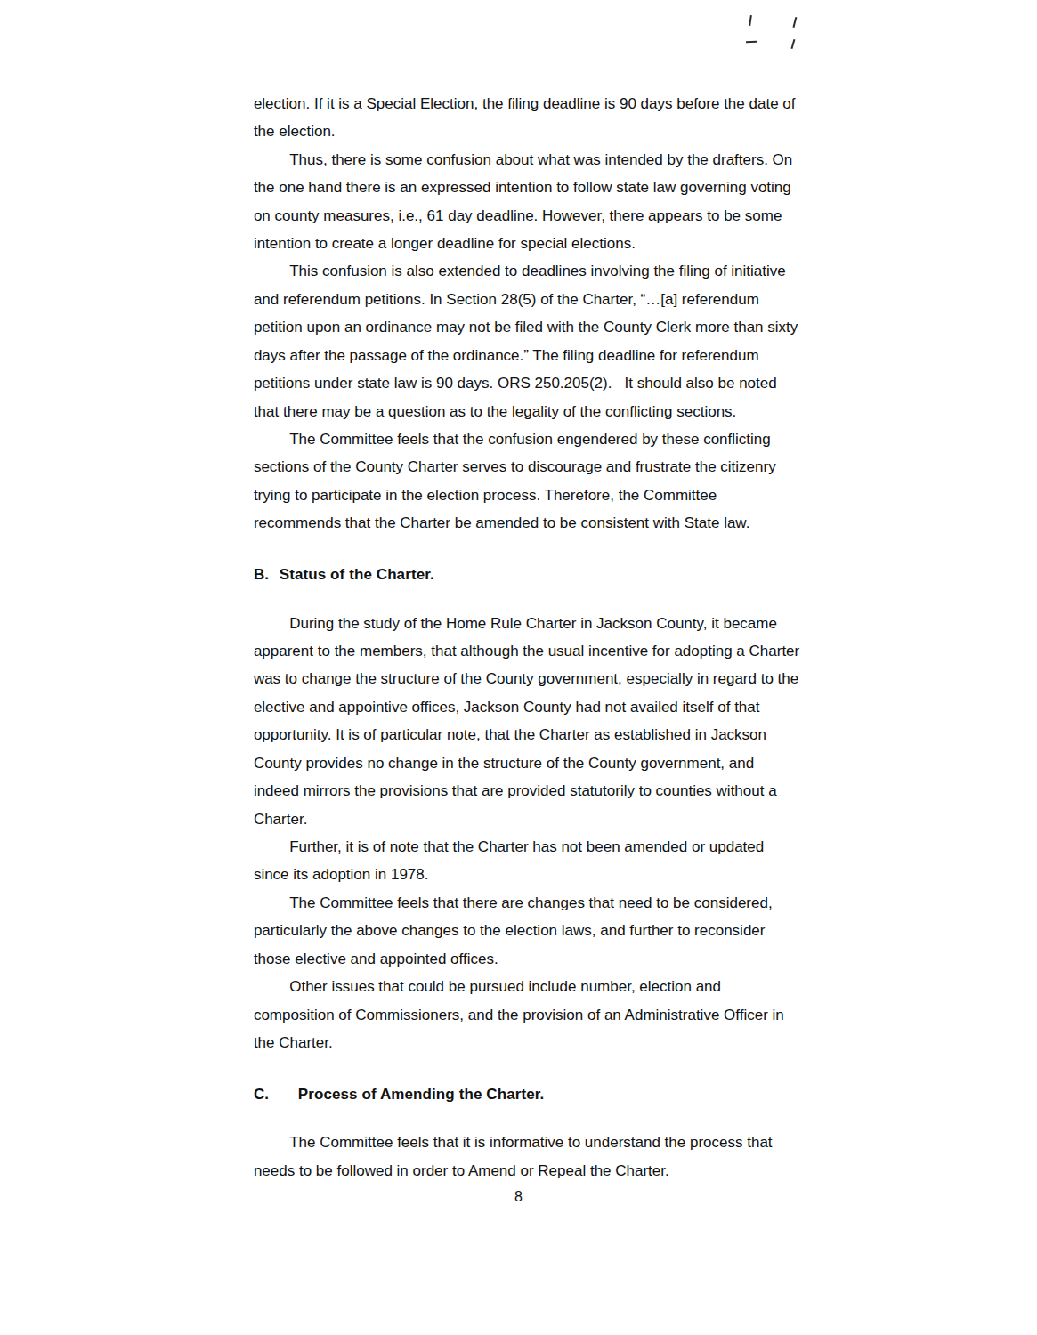election. If it is a Special Election, the filing deadline is 90 days before the date of the election.
Thus, there is some confusion about what was intended by the drafters. On the one hand there is an expressed intention to follow state law governing voting on county measures, i.e., 61 day deadline. However, there appears to be some intention to create a longer deadline for special elections.
This confusion is also extended to deadlines involving the filing of initiative and referendum petitions. In Section 28(5) of the Charter, “…[a] referendum petition upon an ordinance may not be filed with the County Clerk more than sixty days after the passage of the ordinance.” The filing deadline for referendum petitions under state law is 90 days. ORS 250.205(2). It should also be noted that there may be a question as to the legality of the conflicting sections.
The Committee feels that the confusion engendered by these conflicting sections of the County Charter serves to discourage and frustrate the citizenry trying to participate in the election process. Therefore, the Committee recommends that the Charter be amended to be consistent with State law.
B. Status of the Charter.
During the study of the Home Rule Charter in Jackson County, it became apparent to the members, that although the usual incentive for adopting a Charter was to change the structure of the County government, especially in regard to the elective and appointive offices, Jackson County had not availed itself of that opportunity. It is of particular note, that the Charter as established in Jackson County provides no change in the structure of the County government, and indeed mirrors the provisions that are provided statutorily to counties without a Charter.
Further, it is of note that the Charter has not been amended or updated since its adoption in 1978.
The Committee feels that there are changes that need to be considered, particularly the above changes to the election laws, and further to reconsider those elective and appointed offices.
Other issues that could be pursued include number, election and composition of Commissioners, and the provision of an Administrative Officer in the Charter.
C. Process of Amending the Charter.
The Committee feels that it is informative to understand the process that needs to be followed in order to Amend or Repeal the Charter.
8